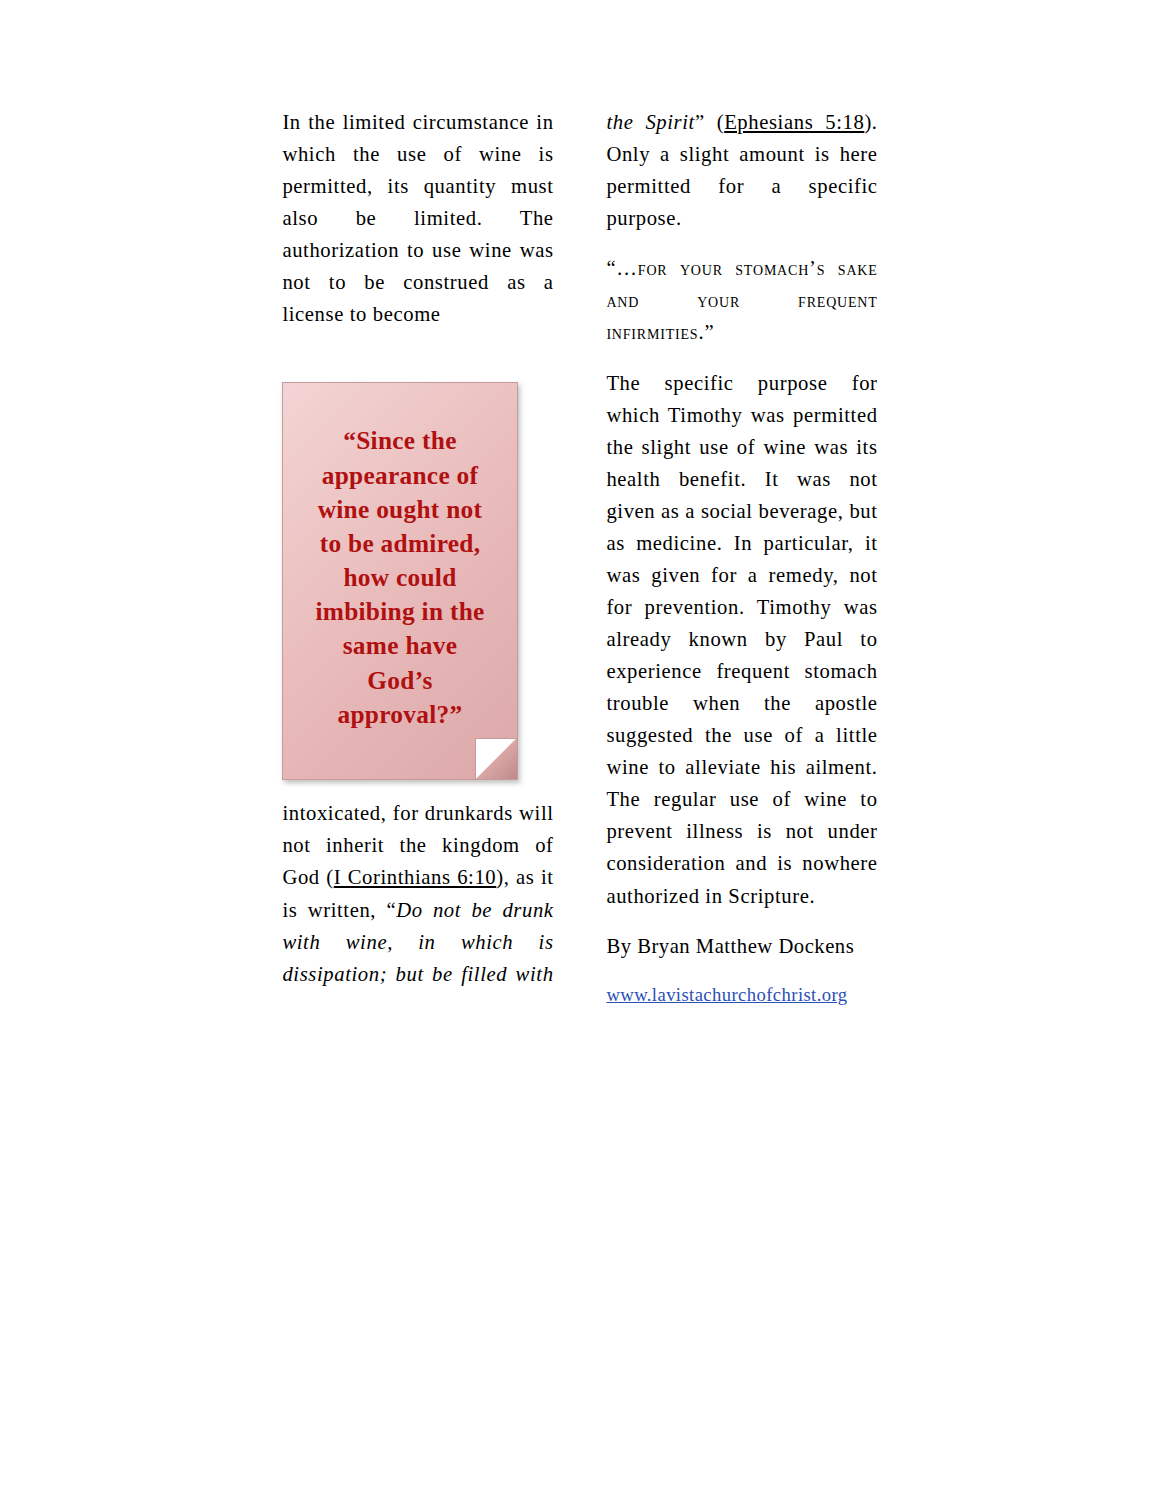In the limited circumstance in which the use of wine is permitted, its quantity must also be limited. The authorization to use wine was not to be construed as a license to become
“Since the appearance of wine ought not to be admired, how could imbibing in the same have God’s approval?”
intoxicated, for drunkards will not inherit the kingdom of God (I Corinthians 6:10), as it is written, “Do not be drunk with wine, in which is dissipation; but be filled with the Spirit” (Ephesians 5:18). Only a slight amount is here permitted for a specific purpose.
“…for your stomach’s sake and your frequent infirmities.”
The specific purpose for which Timothy was permitted the slight use of wine was its health benefit. It was not given as a social beverage, but as medicine. In particular, it was given for a remedy, not for prevention. Timothy was already known by Paul to experience frequent stomach trouble when the apostle suggested the use of a little wine to alleviate his ailment. The regular use of wine to prevent illness is not under consideration and is nowhere authorized in Scripture.
By Bryan Matthew Dockens
www.lavistachurchofchrist.org